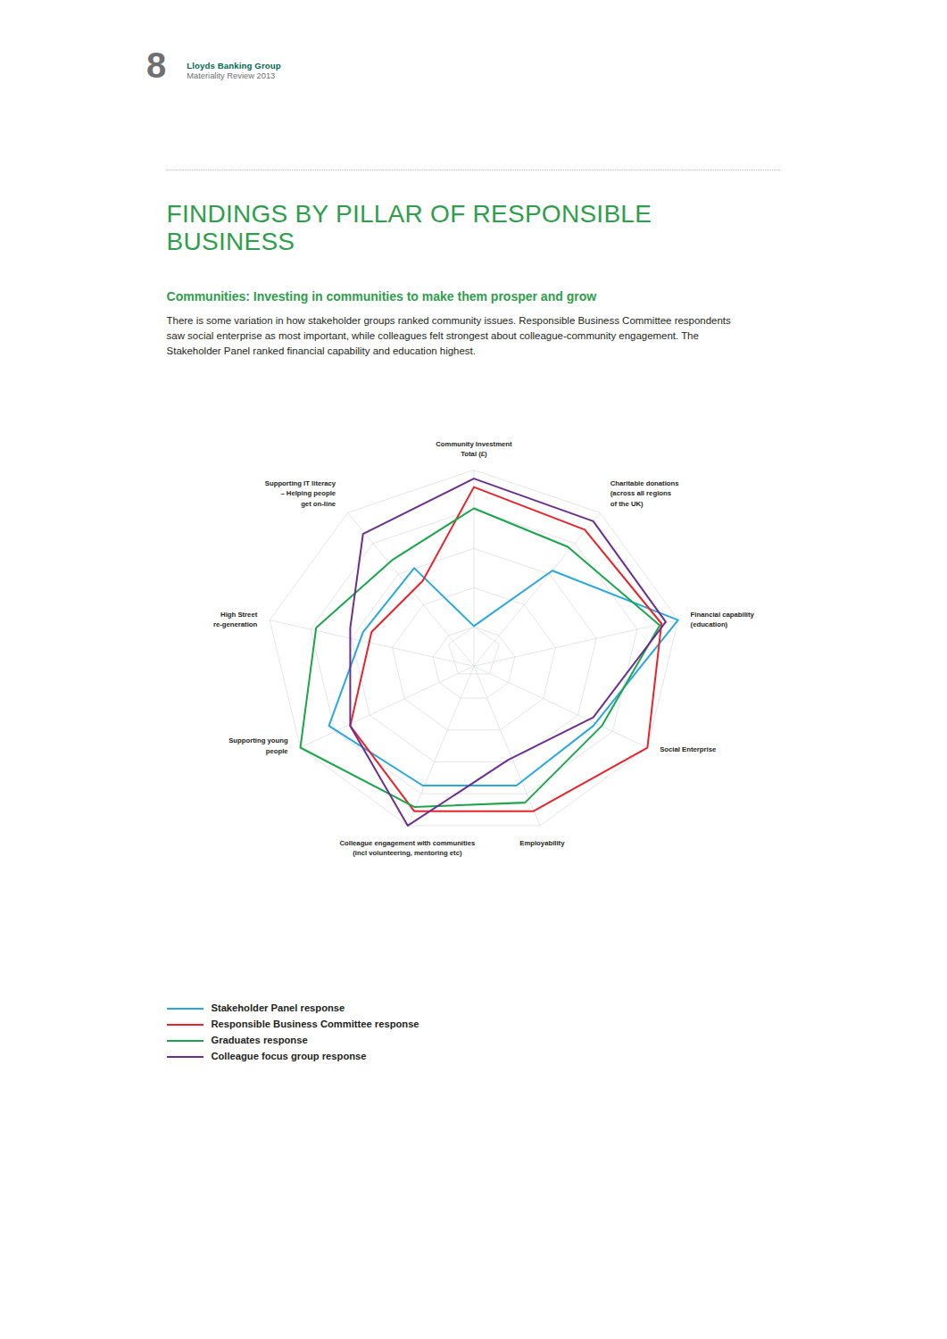8
Lloyds Banking Group
Materiality Review 2013
FINDINGS BY PILLAR OF RESPONSIBLE BUSINESS
Communities: Investing in communities to make them prosper and grow
There is some variation in how stakeholder groups ranked community issues. Responsible Business Committee respondents saw social enterprise as most important, while colleagues felt strongest about colleague-community engagement. The Stakeholder Panel ranked financial capability and education highest.
Communities pillar: radar chart of responses by stakeholder group Community Investment Total (£) Charitable donations (across all regions of the UK) Financial capability (education) Social Enterprise Employability Colleague engagement with communities (incl volunteering, mentoring etc) Supporting young people High Street re-generation Supporting IT literacy – Helping people get on-line
Stakeholder Panel response
Responsible Business Committee response
Graduates response
Colleague focus group response